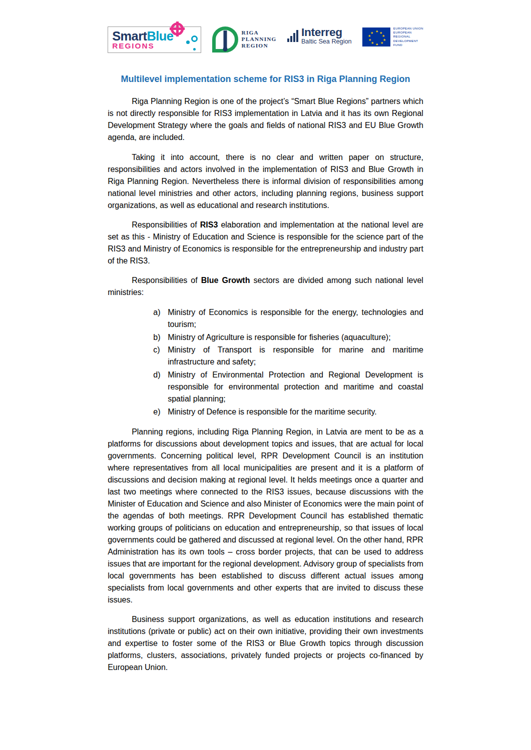Smart Blue
REGIONS
RIGA
PLANNING
REGION
Interreg
Baltic Sea Region
★ ★ ★ ★ ★ ★ ★ ★ ★ ★
European Union
European
Regional
Development
Fund
Multilevel implementation scheme for RIS3 in Riga Planning Region
Riga Planning Region is one of the project’s “Smart Blue Regions” partners which is not directly responsible for RIS3 implementation in Latvia and it has its own Regional Development Strategy where the goals and fields of national RIS3 and EU Blue Growth agenda, are included.
Taking it into account, there is no clear and written paper on structure, responsibilities and actors involved in the implementation of RIS3 and Blue Growth in Riga Planning Region. Nevertheless there is informal division of responsibilities among national level ministries and other actors, including planning regions, business support organizations, as well as educational and research institutions.
Responsibilities of RIS3 elaboration and implementation at the national level are set as this - Ministry of Education and Science is responsible for the science part of the RIS3 and Ministry of Economics is responsible for the entrepreneurship and industry part of the RIS3.
Responsibilities of Blue Growth sectors are divided among such national level ministries:
a) Ministry of Economics is responsible for the energy, technologies and tourism;
b) Ministry of Agriculture is responsible for fisheries (aquaculture);
c) Ministry of Transport is responsible for marine and maritime infrastructure and safety;
d) Ministry of Environmental Protection and Regional Development is responsible for environmental protection and maritime and coastal spatial planning;
e) Ministry of Defence is responsible for the maritime security.
Planning regions, including Riga Planning Region, in Latvia are ment to be as a platforms for discussions about development topics and issues, that are actual for local governments. Concerning political level, RPR Development Council is an institution where representatives from all local municipalities are present and it is a platform of discussions and decision making at regional level. It helds meetings once a quarter and last two meetings where connected to the RIS3 issues, because discussions with the Minister of Education and Science and also Minister of Economics were the main point of the agendas of both meetings. RPR Development Council has established thematic working groups of politicians on education and entrepreneurship, so that issues of local governments could be gathered and discussed at regional level. On the other hand, RPR Administration has its own tools – cross border projects, that can be used to address issues that are important for the regional development. Advisory group of specialists from local governments has been established to discuss different actual issues among specialists from local governments and other experts that are invited to discuss these issues.
Business support organizations, as well as education institutions and research institutions (private or public) act on their own initiative, providing their own investments and expertise to foster some of the RIS3 or Blue Growth topics through discussion platforms, clusters, associations, privately funded projects or projects co-financed by European Union.